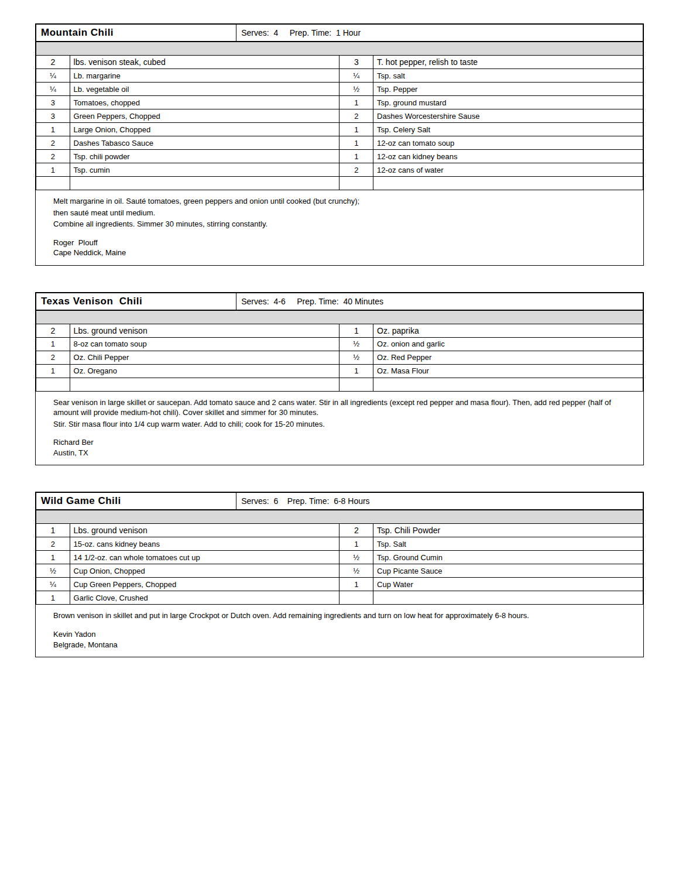| Mountain Chili | Serves: 4 Prep. Time: 1 Hour |
| 2 | lbs. venison steak, cubed | 3 | T. hot pepper, relish to taste |
| ¼ | Lb. margarine | ¼ | Tsp. salt |
| ¼ | Lb. vegetable oil | ½ | Tsp. Pepper |
| 3 | Tomatoes, chopped | 1 | Tsp. ground mustard |
| 3 | Green Peppers, Chopped | 2 | Dashes Worcestershire Sause |
| 1 | Large Onion, Chopped | 1 | Tsp. Celery Salt |
| 2 | Dashes Tabasco Sauce | 1 | 12-oz can tomato soup |
| 2 | Tsp. chili powder | 1 | 12-oz can kidney beans |
| 1 | Tsp. cumin | 2 | 12-oz cans of water |
Melt margarine in oil. Sauté tomatoes, green peppers and onion until cooked (but crunchy);
then sauté meat until medium.
Combine all ingredients. Simmer 30 minutes, stirring constantly.
Roger Plouff
Cape Neddick, Maine
| Texas Venison Chili | Serves: 4-6 Prep. Time: 40 Minutes |
| 2 | Lbs. ground venison | 1 | Oz. paprika |
| 1 | 8-oz can tomato soup | ½ | Oz. onion and garlic |
| 2 | Oz. Chili Pepper | ½ | Oz. Red Pepper |
| 1 | Oz. Oregano | 1 | Oz. Masa Flour |
Sear venison in large skillet or saucepan. Add tomato sauce and 2 cans water. Stir in all ingredients (except red pepper and masa flour). Then, add red pepper (half of amount will provide medium-hot chili). Cover skillet and simmer for 30 minutes.
Stir. Stir masa flour into 1/4 cup warm water. Add to chili; cook for 15-20 minutes.
Richard Ber
Austin, TX
| Wild Game Chili | Serves: 6 Prep. Time: 6-8 Hours |
| 1 | Lbs. ground venison | 2 | Tsp. Chili Powder |
| 2 | 15-oz. cans kidney beans | 1 | Tsp. Salt |
| 1 | 14 1/2-oz. can whole tomatoes cut up | ½ | Tsp. Ground Cumin |
| ½ | Cup Onion, Chopped | ½ | Cup Picante Sauce |
| ¼ | Cup Green Peppers, Chopped | 1 | Cup Water |
| 1 | Garlic Clove, Crushed | | |
Brown venison in skillet and put in large Crockpot or Dutch oven. Add remaining ingredients and turn on low heat for approximately 6-8 hours.
Kevin Yadon
Belgrade, Montana